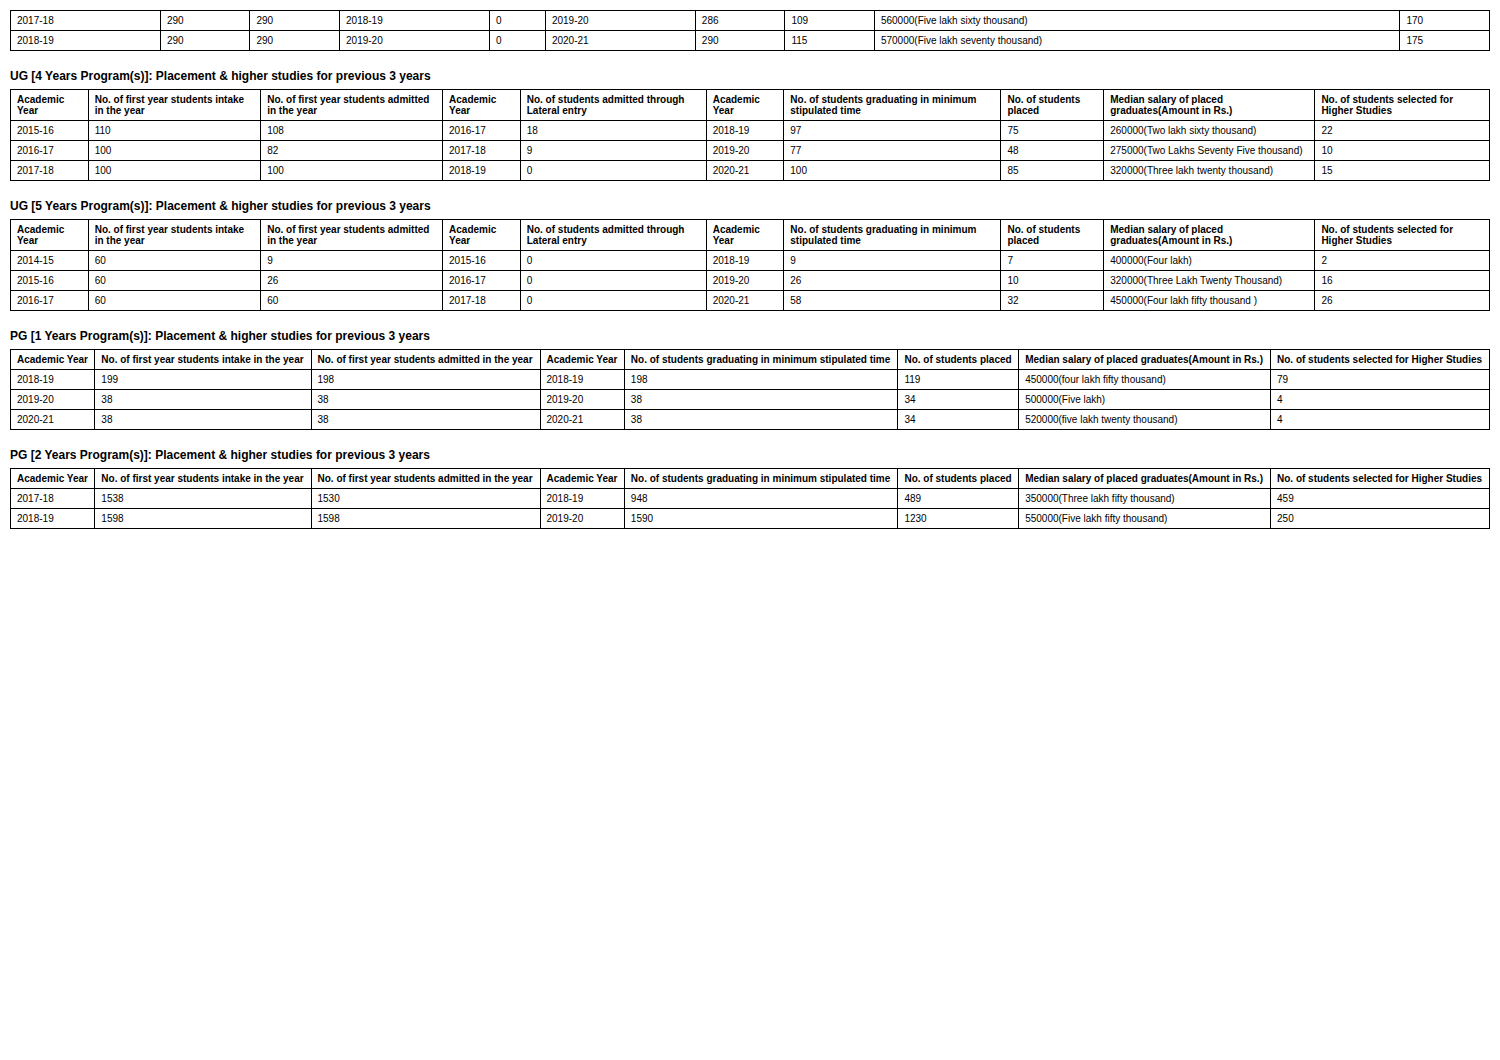| 2017-18 | 290 | 290 | 2018-19 | 0 | 2019-20 | 286 | 109 | 560000(Five lakh sixty thousand) | 170 |
| 2018-19 | 290 | 290 | 2019-20 | 0 | 2020-21 | 290 | 115 | 570000(Five lakh seventy thousand) | 175 |
UG [4 Years Program(s)]: Placement & higher studies for previous 3 years
| Academic Year | No. of first year students intake in the year | No. of first year students admitted in the year | Academic Year | No. of students admitted through Lateral entry | Academic Year | No. of students graduating in minimum stipulated time | No. of students placed | Median salary of placed graduates(Amount in Rs.) | No. of students selected for Higher Studies |
| --- | --- | --- | --- | --- | --- | --- | --- | --- | --- |
| 2015-16 | 110 | 108 | 2016-17 | 18 | 2018-19 | 97 | 75 | 260000(Two lakh sixty thousand) | 22 |
| 2016-17 | 100 | 82 | 2017-18 | 9 | 2019-20 | 77 | 48 | 275000(Two Lakhs Seventy Five thousand) | 10 |
| 2017-18 | 100 | 100 | 2018-19 | 0 | 2020-21 | 100 | 85 | 320000(Three lakh twenty thousand) | 15 |
UG [5 Years Program(s)]: Placement & higher studies for previous 3 years
| Academic Year | No. of first year students intake in the year | No. of first year students admitted in the year | Academic Year | No. of students admitted through Lateral entry | Academic Year | No. of students graduating in minimum stipulated time | No. of students placed | Median salary of placed graduates(Amount in Rs.) | No. of students selected for Higher Studies |
| --- | --- | --- | --- | --- | --- | --- | --- | --- | --- |
| 2014-15 | 60 | 9 | 2015-16 | 0 | 2018-19 | 9 | 7 | 400000(Four lakh) | 2 |
| 2015-16 | 60 | 26 | 2016-17 | 0 | 2019-20 | 26 | 10 | 320000(Three Lakh Twenty Thousand) | 16 |
| 2016-17 | 60 | 60 | 2017-18 | 0 | 2020-21 | 58 | 32 | 450000(Four lakh fifty thousand ) | 26 |
PG [1 Years Program(s)]: Placement & higher studies for previous 3 years
| Academic Year | No. of first year students intake in the year | No. of first year students admitted in the year | Academic Year | No. of students graduating in minimum stipulated time | No. of students placed | Median salary of placed graduates(Amount in Rs.) | No. of students selected for Higher Studies |
| --- | --- | --- | --- | --- | --- | --- | --- |
| 2018-19 | 199 | 198 | 2018-19 | 198 | 119 | 450000(four lakh fifty thousand) | 79 |
| 2019-20 | 38 | 38 | 2019-20 | 38 | 34 | 500000(Five lakh) | 4 |
| 2020-21 | 38 | 38 | 2020-21 | 38 | 34 | 520000(five lakh twenty thousand) | 4 |
PG [2 Years Program(s)]: Placement & higher studies for previous 3 years
| Academic Year | No. of first year students intake in the year | No. of first year students admitted in the year | Academic Year | No. of students graduating in minimum stipulated time | No. of students placed | Median salary of placed graduates(Amount in Rs.) | No. of students selected for Higher Studies |
| --- | --- | --- | --- | --- | --- | --- | --- |
| 2017-18 | 1538 | 1530 | 2018-19 | 948 | 489 | 350000(Three lakh fifty thousand) | 459 |
| 2018-19 | 1598 | 1598 | 2019-20 | 1590 | 1230 | 550000(Five lakh fifty thousand) | 250 |